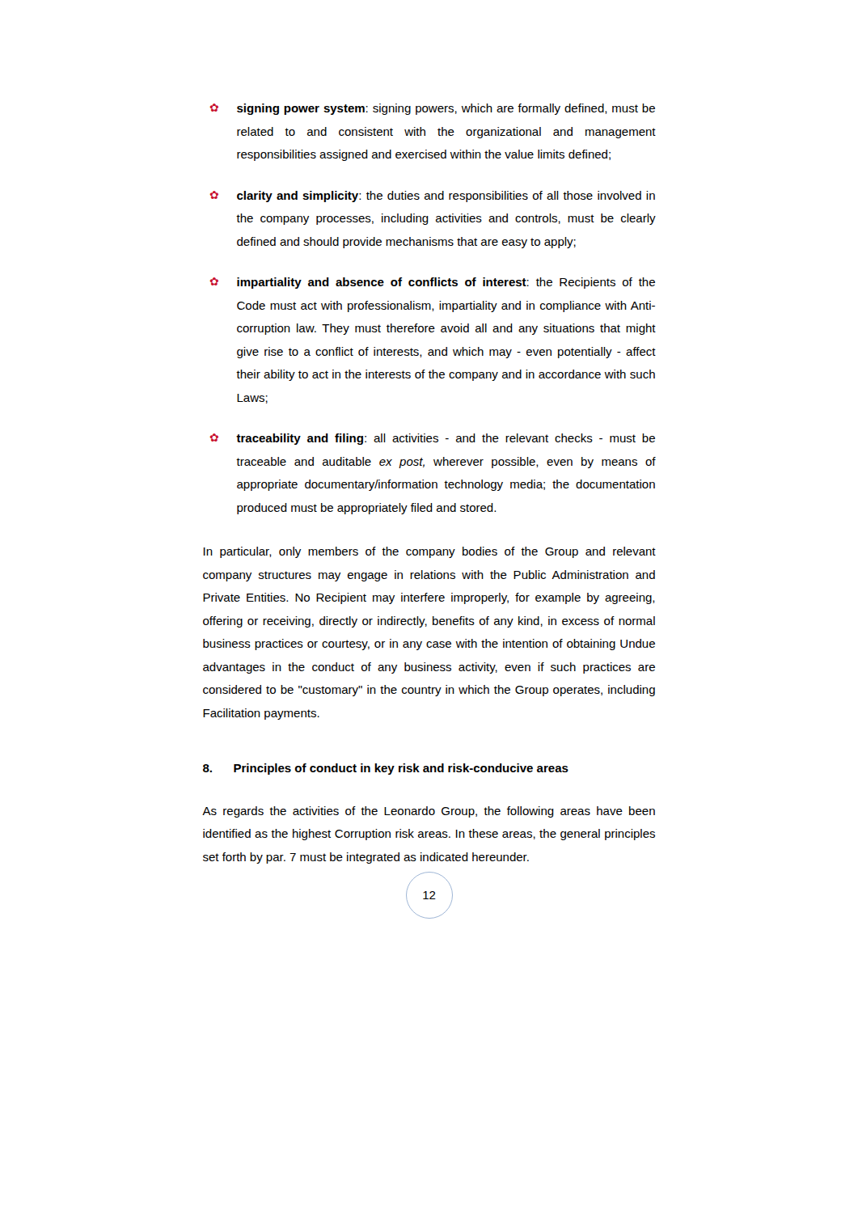signing power system: signing powers, which are formally defined, must be related to and consistent with the organizational and management responsibilities assigned and exercised within the value limits defined;
clarity and simplicity: the duties and responsibilities of all those involved in the company processes, including activities and controls, must be clearly defined and should provide mechanisms that are easy to apply;
impartiality and absence of conflicts of interest: the Recipients of the Code must act with professionalism, impartiality and in compliance with Anti-corruption law. They must therefore avoid all and any situations that might give rise to a conflict of interests, and which may - even potentially - affect their ability to act in the interests of the company and in accordance with such Laws;
traceability and filing: all activities - and the relevant checks - must be traceable and auditable ex post, wherever possible, even by means of appropriate documentary/information technology media; the documentation produced must be appropriately filed and stored.
In particular, only members of the company bodies of the Group and relevant company structures may engage in relations with the Public Administration and Private Entities. No Recipient may interfere improperly, for example by agreeing, offering or receiving, directly or indirectly, benefits of any kind, in excess of normal business practices or courtesy, or in any case with the intention of obtaining Undue advantages in the conduct of any business activity, even if such practices are considered to be "customary" in the country in which the Group operates, including Facilitation payments.
8. Principles of conduct in key risk and risk-conducive areas
As regards the activities of the Leonardo Group, the following areas have been identified as the highest Corruption risk areas. In these areas, the general principles set forth by par. 7 must be integrated as indicated hereunder.
12